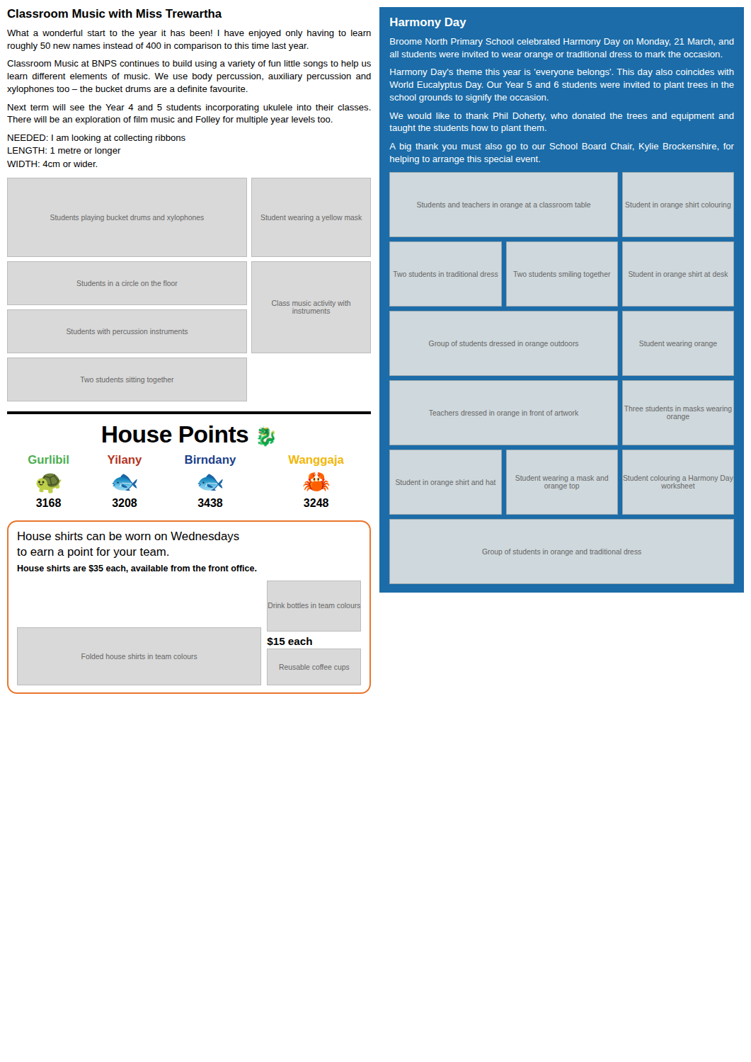Classroom Music with Miss Trewartha
What a wonderful start to the year it has been! I have enjoyed only having to learn roughly 50 new names instead of 400 in comparison to this time last year.
Classroom Music at BNPS continues to build using a variety of fun little songs to help us learn different elements of music. We use body percussion, auxiliary percussion and xylophones too – the bucket drums are a definite favourite.
Next term will see the Year 4 and 5 students incorporating ukulele into their classes. There will be an exploration of film music and Folley for multiple year levels too.
NEEDED: I am looking at collecting ribbons
LENGTH: 1 metre or longer
WIDTH: 4cm or wider.
Students playing bucket drums and xylophones
Student wearing a yellow mask
Students in a circle on the floor
Class music activity with instruments
Students with percussion instruments
Two students sitting together
House Points 🐉
| Gurlibil | Yilany | Birndany | Wanggaja |
| --- | --- | --- | --- |
| 🐢 | 🐟 | 🐟 | 🦀 |
| 3168 | 3208 | 3438 | 3248 |
House shirts can be worn on Wednesdays
to earn a point for your team.
House shirts are $35 each, available from the front office.
Folded house shirts in team colours
Drink bottles in team colours
$15 each
Reusable coffee cups
Harmony Day
Broome North Primary School celebrated Harmony Day on Monday, 21 March, and all students were invited to wear orange or traditional dress to mark the occasion.
Harmony Day's theme this year is 'everyone belongs'. This day also coincides with World Eucalyptus Day. Our Year 5 and 6 students were invited to plant trees in the school grounds to signify the occasion.
We would like to thank Phil Doherty, who donated the trees and equipment and taught the students how to plant them.
A big thank you must also go to our School Board Chair, Kylie Brockenshire, for helping to arrange this special event.
Students and teachers in orange at a classroom table
Student in orange shirt colouring
Two students in traditional dress
Two students smiling together
Student in orange shirt at desk
Group of students dressed in orange outdoors
Student wearing orange
Teachers dressed in orange in front of artwork
Three students in masks wearing orange
Student in orange shirt and hat
Student wearing a mask and orange top
Student colouring a Harmony Day worksheet
Group of students in orange and traditional dress